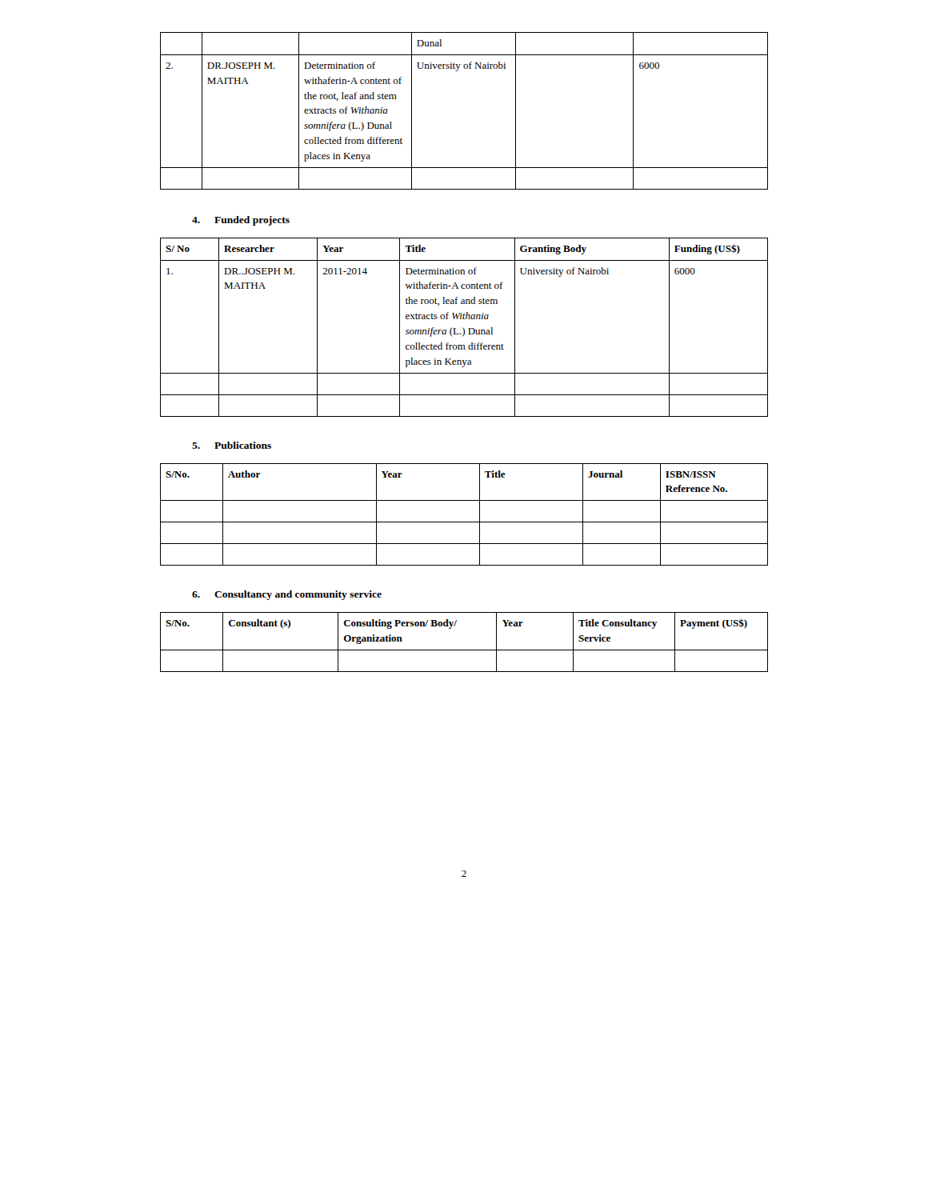| | | | Dunal | | |
| 2. | DR.JOSEPH M. MAITHA | Determination of withaferin-A content of the root, leaf and stem extracts of Withania somnifera (L.) Dunal collected from different places in Kenya | University of Nairobi | | 6000 |
4. Funded projects
| S/ No | Researcher | Year | Title | Granting Body | Funding (US$) |
| --- | --- | --- | --- | --- | --- |
| 1. | DR..JOSEPH M. MAITHA | 2011-2014 | Determination of withaferin-A content of the root, leaf and stem extracts of Withania somnifera (L.) Dunal collected from different places in Kenya | University of Nairobi | 6000 |
5. Publications
| S/No. | Author | Year | Title | Journal | ISBN/ISSN Reference No. |
| --- | --- | --- | --- | --- | --- |
6. Consultancy and community service
| S/No. | Consultant (s) | Consulting Person/ Body/ Organization | Year | Title Consultancy Service | Payment (US$) |
| --- | --- | --- | --- | --- | --- |
2